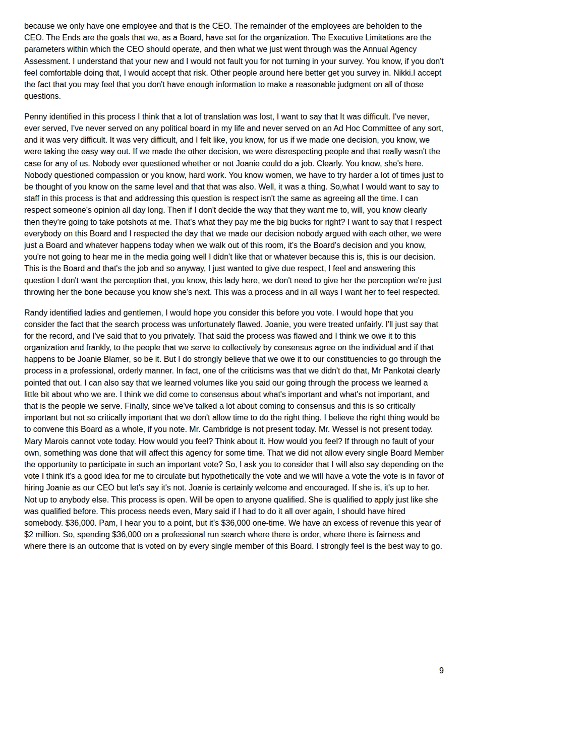because we only have one employee and that is the CEO. The remainder of the employees are beholden to the CEO. The Ends are the goals that we, as a Board, have set for the organization. The Executive Limitations are the parameters within which the CEO should operate, and then what we just went through was the Annual Agency Assessment. I understand that your new and I would not fault you for not turning in your survey. You know, if you don't feel comfortable doing that, I would accept that risk. Other people around here better get you survey in. Nikki.I accept the fact that you may feel that you don't have enough information to make a reasonable judgment on all of those questions.
Penny identified in this process I think that a lot of translation was lost, I want to say that It was difficult. I've never, ever served, I've never served on any political board in my life and never served on an Ad Hoc Committee of any sort, and it was very difficult. It was very difficult, and I felt like, you know, for us if we made one decision, you know, we were taking the easy way out. If we made the other decision, we were disrespecting people and that really wasn't the case for any of us. Nobody ever questioned whether or not Joanie could do a job. Clearly. You know, she's here. Nobody questioned compassion or you know, hard work. You know women, we have to try harder a lot of times just to be thought of you know on the same level and that that was also. Well, it was a thing. So,what I would want to say to staff in this process is that and addressing this question is respect isn't the same as agreeing all the time. I can respect someone's opinion all day long. Then if I don't decide the way that they want me to, will, you know clearly then they're going to take potshots at me. That's what they pay me the big bucks for right? I want to say that I respect everybody on this Board and I respected the day that we made our decision nobody argued with each other, we were just a Board and whatever happens today when we walk out of this room, it's the Board's decision and you know, you're not going to hear me in the media going well I didn't like that or whatever because this is, this is our decision. This is the Board and that's the job and so anyway, I just wanted to give due respect, I feel and answering this question I don't want the perception that, you know, this lady here, we don't need to give her the perception we're just throwing her the bone because you know she's next. This was a process and in all ways I want her to feel respected.
Randy identified ladies and gentlemen, I would hope you consider this before you vote. I would hope that you consider the fact that the search process was unfortunately flawed. Joanie, you were treated unfairly. I'll just say that for the record, and I've said that to you privately. That said the process was flawed and I think we owe it to this organization and frankly, to the people that we serve to collectively by consensus agree on the individual and if that happens to be Joanie Blamer, so be it. But I do strongly believe that we owe it to our constituencies to go through the process in a professional, orderly manner. In fact, one of the criticisms was that we didn't do that, Mr Pankotai clearly pointed that out. I can also say that we learned volumes like you said our going through the process we learned a little bit about who we are. I think we did come to consensus about what's important and what's not important, and that is the people we serve. Finally, since we've talked a lot about coming to consensus and this is so critically important but not so critically important that we don't allow time to do the right thing. I believe the right thing would be to convene this Board as a whole, if you note. Mr. Cambridge is not present today. Mr. Wessel is not present today. Mary Marois cannot vote today. How would you feel? Think about it. How would you feel? If through no fault of your own, something was done that will affect this agency for some time. That we did not allow every single Board Member the opportunity to participate in such an important vote? So, I ask you to consider that I will also say depending on the vote I think it's a good idea for me to circulate but hypothetically the vote and we will have a vote the vote is in favor of hiring Joanie as our CEO but let's say it's not. Joanie is certainly welcome and encouraged. If she is, it's up to her. Not up to anybody else. This process is open. Will be open to anyone qualified. She is qualified to apply just like she was qualified before. This process needs even, Mary said if I had to do it all over again, I should have hired somebody. $36,000. Pam, I hear you to a point, but it's $36,000 one-time. We have an excess of revenue this year of $2 million. So, spending $36,000 on a professional run search where there is order, where there is fairness and where there is an outcome that is voted on by every single member of this Board. I strongly feel is the best way to go.
9